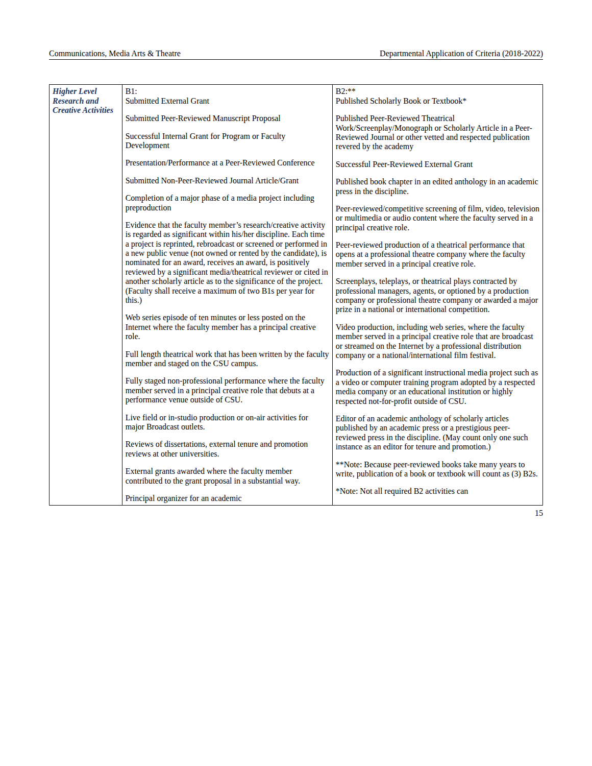Communications, Media Arts & Theatre
Departmental Application of Criteria (2018-2022)
| Higher Level Research and Creative Activities | B1: Submitted External Grant Submitted Peer-Reviewed Manuscript Proposal Successful Internal Grant for Program or Faculty Development Presentation/Performance at a Peer-Reviewed Conference Submitted Non-Peer-Reviewed Journal Article/Grant Completion of a major phase of a media project including preproduction Evidence that the faculty member’s research/creative activity is regarded as significant within his/her discipline. Each time a project is reprinted, rebroadcast or screened or performed in a new public venue (not owned or rented by the candidate), is nominated for an award, receives an award, is positively reviewed by a significant media/theatrical reviewer or cited in another scholarly article as to the significance of the project. (Faculty shall receive a maximum of two B1s per year for this.) Web series episode of ten minutes or less posted on the Internet where the faculty member has a principal creative role. Full length theatrical work that has been written by the faculty member and staged on the CSU campus. Fully staged non-professional performance where the faculty member served in a principal creative role that debuts at a performance venue outside of CSU. Live field or in-studio production or on-air activities for major Broadcast outlets. Reviews of dissertations, external tenure and promotion reviews at other universities. External grants awarded where the faculty member contributed to the grant proposal in a substantial way. Principal organizer for an academic | B2:** Published Scholarly Book or Textbook* Published Peer-Reviewed Theatrical Work/Screenplay/Monograph or Scholarly Article in a Peer-Reviewed Journal or other vetted and respected publication revered by the academy Successful Peer-Reviewed External Grant Published book chapter in an edited anthology in an academic press in the discipline. Peer-reviewed/competitive screening of film, video, television or multimedia or audio content where the faculty served in a principal creative role. Peer-reviewed production of a theatrical performance that opens at a professional theatre company where the faculty member served in a principal creative role. Screenplays, teleplays, or theatrical plays contracted by professional managers, agents, or optioned by a production company or professional theatre company or awarded a major prize in a national or international competition. Video production, including web series, where the faculty member served in a principal creative role that are broadcast or streamed on the Internet by a professional distribution company or a national/international film festival. Production of a significant instructional media project such as a video or computer training program adopted by a respected media company or an educational institution or highly respected not-for-profit outside of CSU. Editor of an academic anthology of scholarly articles published by an academic press or a prestigious peer-reviewed press in the discipline. (May count only one such instance as an editor for tenure and promotion.) **Note: Because peer-reviewed books take many years to write, publication of a book or textbook will count as (3) B2s. *Note: Not all required B2 activities can |
15